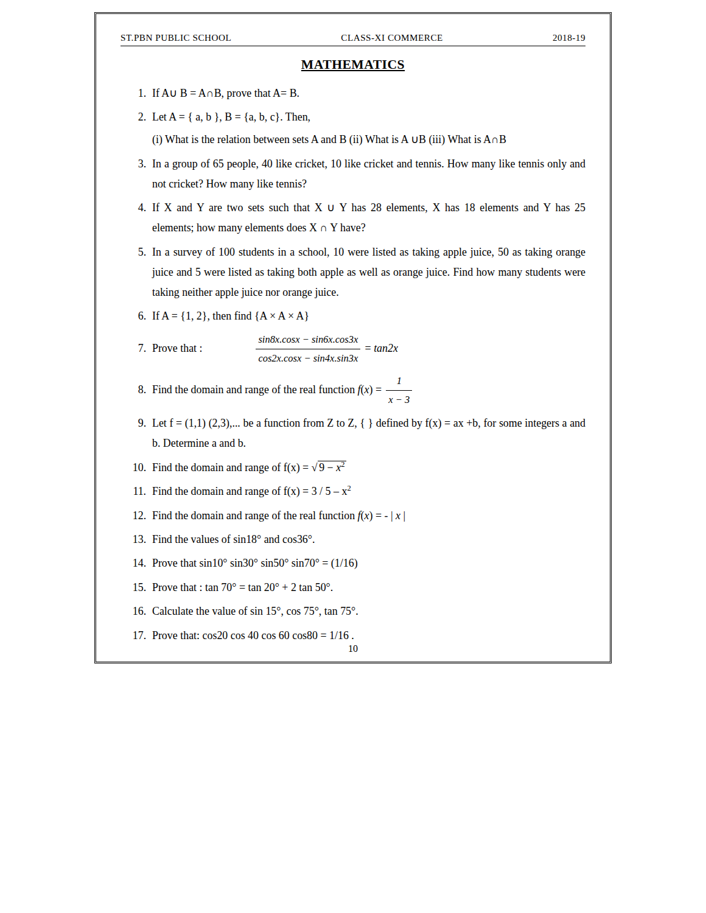ST.PBN PUBLIC SCHOOL CLASS-XI COMMERCE 2018-19
MATHEMATICS
If A∪ B = A∩B, prove that A= B.
Let A = { a, b }, B = {a, b, c}. Then,
(i) What is the relation between sets A and B (ii) What is A ∪B (iii) What is A∩B
In a group of 65 people, 40 like cricket, 10 like cricket and tennis. How many like tennis only and not cricket? How many like tennis?
If X and Y are two sets such that X ∪ Y has 28 elements, X has 18 elements and Y has 25 elements; how many elements does X ∩ Y have?
In a survey of 100 students in a school, 10 were listed as taking apple juice, 50 as taking orange juice and 5 were listed as taking both apple as well as orange juice. Find how many students were taking neither apple juice nor orange juice.
If A = {1, 2}, then find {A × A × A}
Prove that : sin8x.cosx − sin6x.cos3x cos2x.cosx − sin4x.sin3x = tan2x
Find the domain and range of the real function f(x) = 1 x − 3
Let f = (1,1) (2,3),... be a function from Z to Z, { } defined by f(x) = ax +b, for some integers a and b. Determine a and b.
Find the domain and range of f(x) = √9 − x2
Find the domain and range of f(x) = 3 / 5 – x2
Find the domain and range of the real function f(x) = - | x |
Find the values of sin18° and cos36°.
Prove that sin10° sin30° sin50° sin70° = (1/16)
Prove that : tan 70° = tan 20° + 2 tan 50°.
Calculate the value of sin 15°, cos 75°, tan 75°.
Prove that: cos20 cos 40 cos 60 cos80 = 1/16 .
10